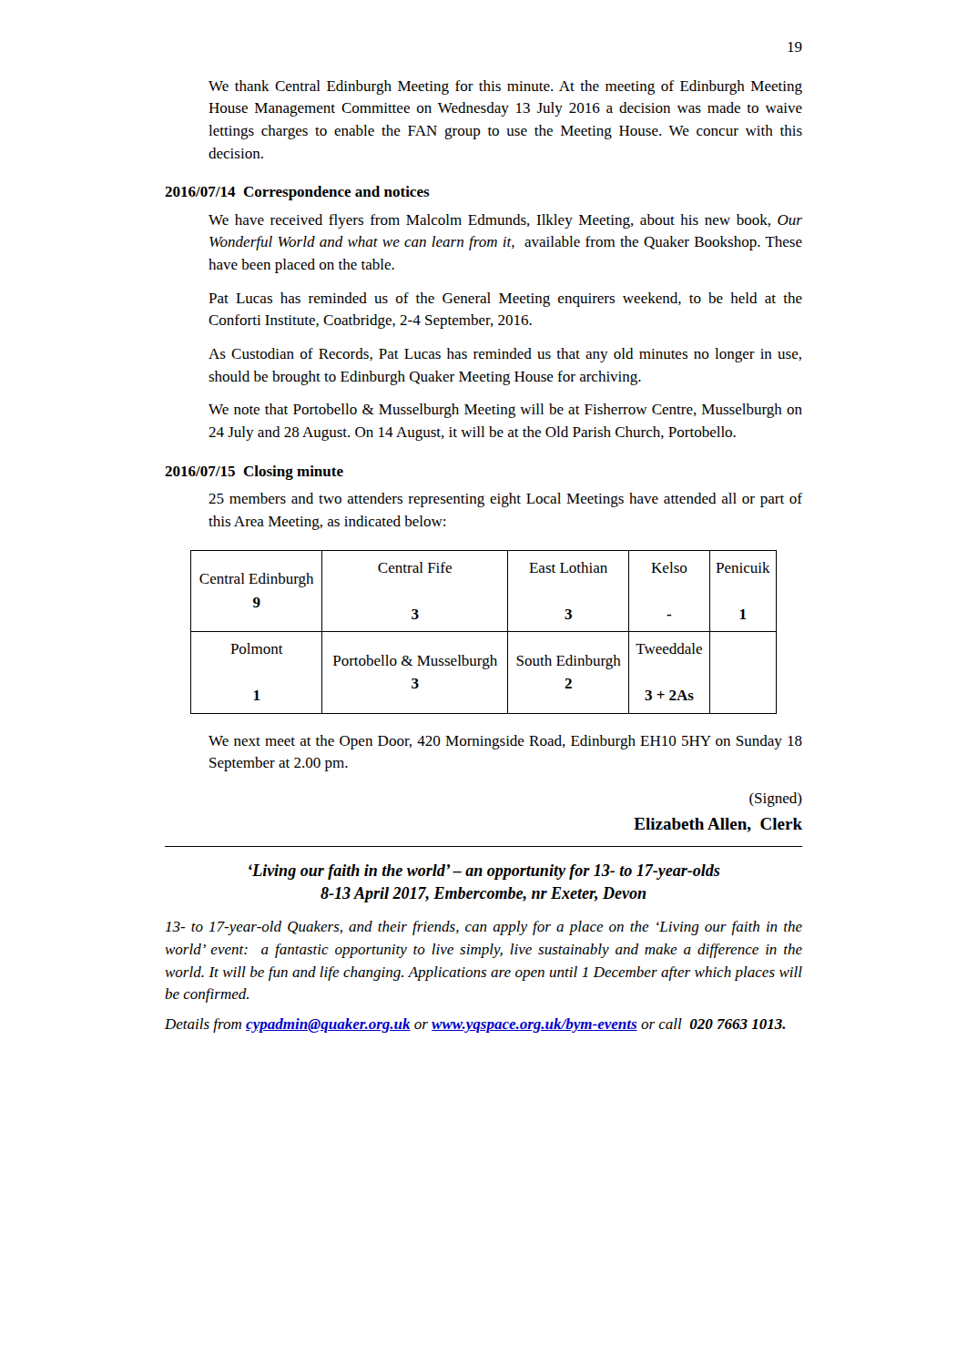19
We thank Central Edinburgh Meeting for this minute. At the meeting of Edinburgh Meeting House Management Committee on Wednesday 13 July 2016 a decision was made to waive lettings charges to enable the FAN group to use the Meeting House. We concur with this decision.
2016/07/14 Correspondence and notices
We have received flyers from Malcolm Edmunds, Ilkley Meeting, about his new book, Our Wonderful World and what we can learn from it, available from the Quaker Bookshop. These have been placed on the table.
Pat Lucas has reminded us of the General Meeting enquirers weekend, to be held at the Conforti Institute, Coatbridge, 2-4 September, 2016.
As Custodian of Records, Pat Lucas has reminded us that any old minutes no longer in use, should be brought to Edinburgh Quaker Meeting House for archiving.
We note that Portobello & Musselburgh Meeting will be at Fisherrow Centre, Musselburgh on 24 July and 28 August. On 14 August, it will be at the Old Parish Church, Portobello.
2016/07/15 Closing minute
25 members and two attenders representing eight Local Meetings have attended all or part of this Area Meeting, as indicated below:
| Central Edinburgh 9 | Central Fife 3 | East Lothian 3 | Kelso - | Penicuik 1 |
| Polmont 1 | Portobello & Musselburgh 3 | South Edinburgh 2 | Tweeddale 3 + 2As | |
We next meet at the Open Door, 420 Morningside Road, Edinburgh EH10 5HY on Sunday 18 September at 2.00 pm.
(Signed)
Elizabeth Allen, Clerk
‘Living our faith in the world’ – an opportunity for 13- to 17-year-olds
8-13 April 2017, Embercombe, nr Exeter, Devon
13- to 17-year-old Quakers, and their friends, can apply for a place on the ‘Living our faith in the world’ event: a fantastic opportunity to live simply, live sustainably and make a difference in the world. It will be fun and life changing. Applications are open until 1 December after which places will be confirmed.
Details from cypadmin@quaker.org.uk or www.yqspace.org.uk/bym-events or call 020 7663 1013.